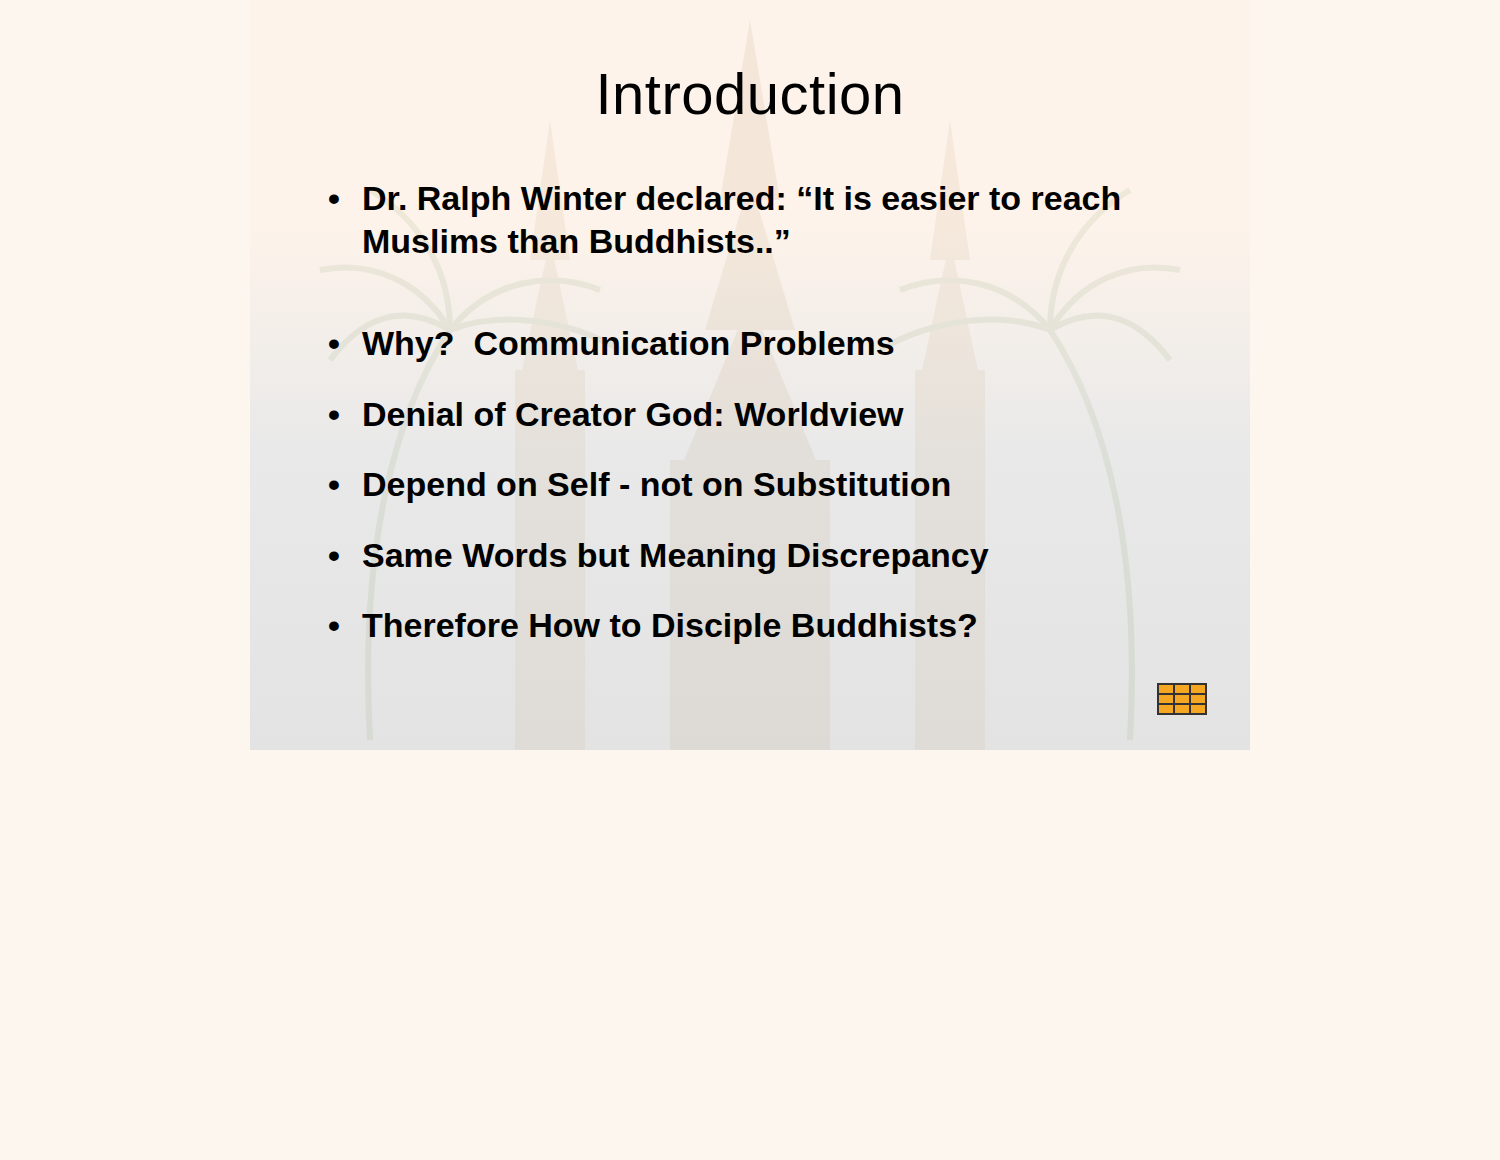Introduction
Dr. Ralph Winter declared: “It is easier to reach Muslims than Buddhists..”
Why? Communication Problems
Denial of Creator God: Worldview
Depend on Self - not on Substitution
Same Words but Meaning Discrepancy
Therefore How to Disciple Buddhists?